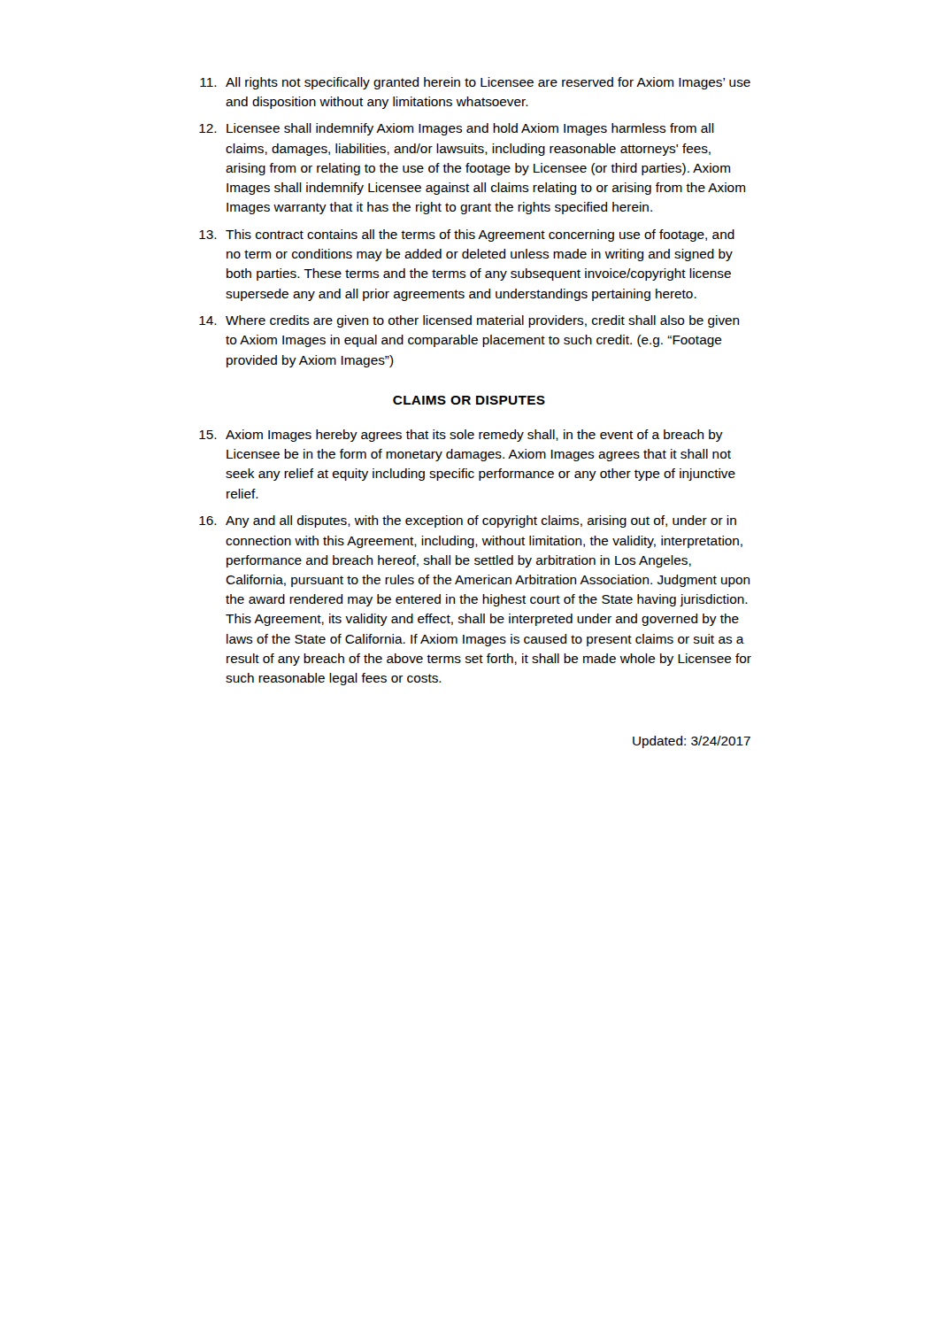All rights not specifically granted herein to Licensee are reserved for Axiom Images’ use and disposition without any limitations whatsoever.
Licensee shall indemnify Axiom Images and hold Axiom Images harmless from all claims, damages, liabilities, and/or lawsuits, including reasonable attorneys' fees, arising from or relating to the use of the footage by Licensee (or third parties). Axiom Images shall indemnify Licensee against all claims relating to or arising from the Axiom Images warranty that it has the right to grant the rights specified herein.
This contract contains all the terms of this Agreement concerning use of footage, and no term or conditions may be added or deleted unless made in writing and signed by both parties. These terms and the terms of any subsequent invoice/copyright license supersede any and all prior agreements and understandings pertaining hereto.
Where credits are given to other licensed material providers, credit shall also be given to Axiom Images in equal and comparable placement to such credit. (e.g. “Footage provided by Axiom Images”)
CLAIMS OR DISPUTES
Axiom Images hereby agrees that its sole remedy shall, in the event of a breach by Licensee be in the form of monetary damages. Axiom Images agrees that it shall not seek any relief at equity including specific performance or any other type of injunctive relief.
Any and all disputes, with the exception of copyright claims, arising out of, under or in connection with this Agreement, including, without limitation, the validity, interpretation, performance and breach hereof, shall be settled by arbitration in Los Angeles, California, pursuant to the rules of the American Arbitration Association. Judgment upon the award rendered may be entered in the highest court of the State having jurisdiction. This Agreement, its validity and effect, shall be interpreted under and governed by the laws of the State of California. If Axiom Images is caused to present claims or suit as a result of any breach of the above terms set forth, it shall be made whole by Licensee for such reasonable legal fees or costs.
Updated: 3/24/2017